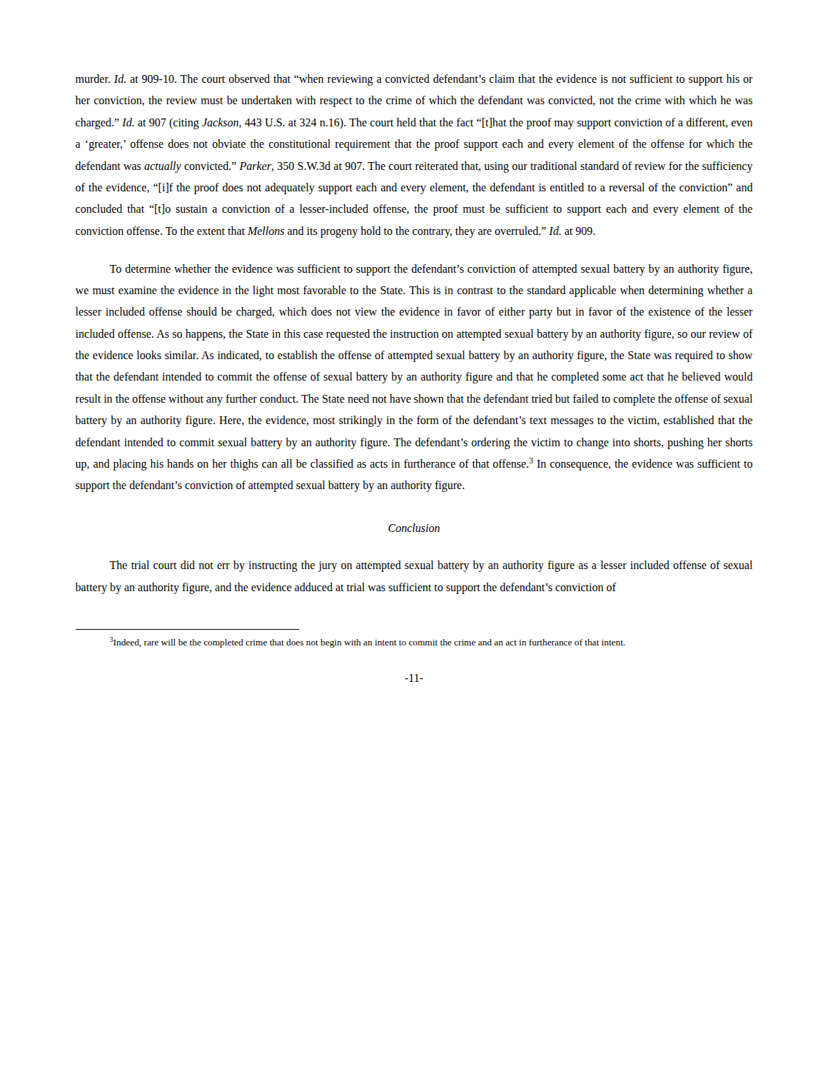murder. Id. at 909-10. The court observed that “when reviewing a convicted defendant’s claim that the evidence is not sufficient to support his or her conviction, the review must be undertaken with respect to the crime of which the defendant was convicted, not the crime with which he was charged.” Id. at 907 (citing Jackson, 443 U.S. at 324 n.16). The court held that the fact “[t]hat the proof may support conviction of a different, even a ‘greater,’ offense does not obviate the constitutional requirement that the proof support each and every element of the offense for which the defendant was actually convicted.” Parker, 350 S.W.3d at 907. The court reiterated that, using our traditional standard of review for the sufficiency of the evidence, “[i]f the proof does not adequately support each and every element, the defendant is entitled to a reversal of the conviction” and concluded that “[t]o sustain a conviction of a lesser-included offense, the proof must be sufficient to support each and every element of the conviction offense. To the extent that Mellons and its progeny hold to the contrary, they are overruled.” Id. at 909.
To determine whether the evidence was sufficient to support the defendant’s conviction of attempted sexual battery by an authority figure, we must examine the evidence in the light most favorable to the State. This is in contrast to the standard applicable when determining whether a lesser included offense should be charged, which does not view the evidence in favor of either party but in favor of the existence of the lesser included offense. As so happens, the State in this case requested the instruction on attempted sexual battery by an authority figure, so our review of the evidence looks similar. As indicated, to establish the offense of attempted sexual battery by an authority figure, the State was required to show that the defendant intended to commit the offense of sexual battery by an authority figure and that he completed some act that he believed would result in the offense without any further conduct. The State need not have shown that the defendant tried but failed to complete the offense of sexual battery by an authority figure. Here, the evidence, most strikingly in the form of the defendant’s text messages to the victim, established that the defendant intended to commit sexual battery by an authority figure. The defendant’s ordering the victim to change into shorts, pushing her shorts up, and placing his hands on her thighs can all be classified as acts in furtherance of that offense.3 In consequence, the evidence was sufficient to support the defendant’s conviction of attempted sexual battery by an authority figure.
Conclusion
The trial court did not err by instructing the jury on attempted sexual battery by an authority figure as a lesser included offense of sexual battery by an authority figure, and the evidence adduced at trial was sufficient to support the defendant’s conviction of
3Indeed, rare will be the completed crime that does not begin with an intent to commit the crime and an act in furtherance of that intent.
-11-